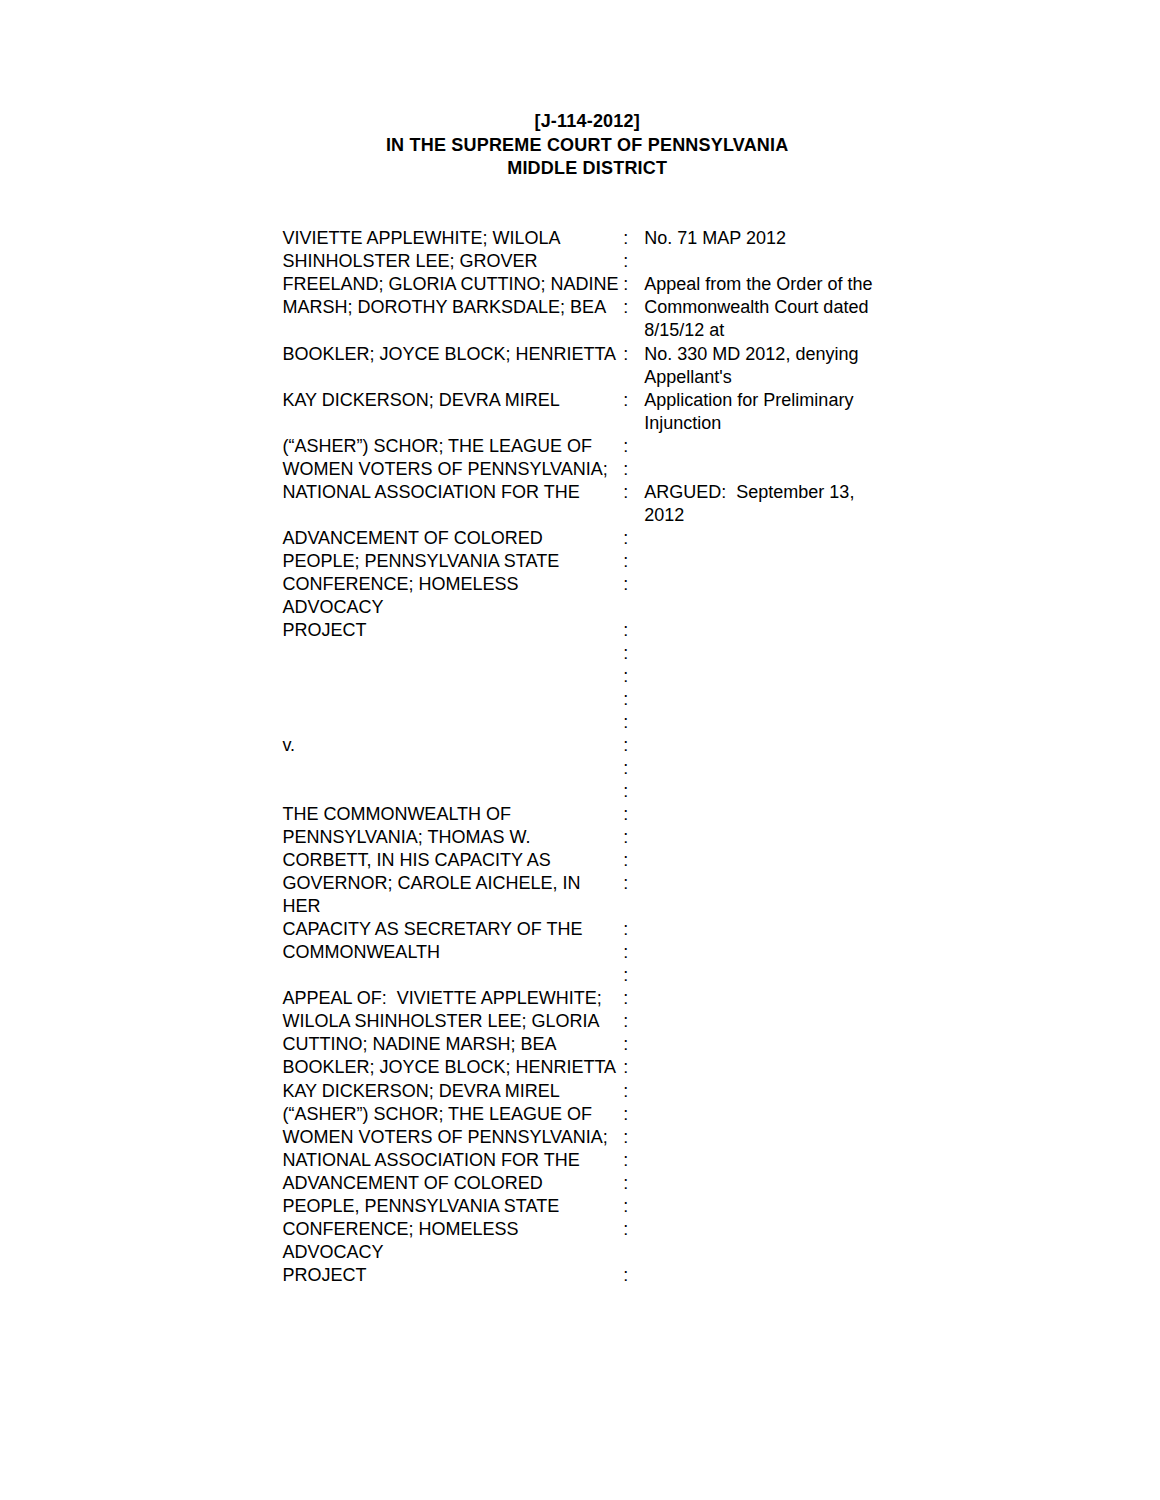[J-114-2012]
IN THE SUPREME COURT OF PENNSYLVANIA
MIDDLE DISTRICT
| VIVIETTE APPLEWHITE; WILOLA | : | No. 71 MAP 2012 |
| SHINHOLSTER LEE; GROVER | : | |
| FREELAND; GLORIA CUTTINO; NADINE | : | Appeal from the Order of the |
| MARSH; DOROTHY BARKSDALE; BEA | : | Commonwealth Court dated 8/15/12 at |
| BOOKLER; JOYCE BLOCK; HENRIETTA | : | No. 330 MD 2012, denying Appellant's |
| KAY DICKERSON; DEVRA MIREL | : | Application for Preliminary Injunction |
| (“ASHER”) SCHOR; THE LEAGUE OF | : | |
| WOMEN VOTERS OF PENNSYLVANIA; | : | |
| NATIONAL ASSOCIATION FOR THE | : | ARGUED: September 13, 2012 |
| ADVANCEMENT OF COLORED | : | |
| PEOPLE; PENNSYLVANIA STATE | : | |
| CONFERENCE; HOMELESS ADVOCACY | : | |
| PROJECT | : | |
| | : | |
| | : | |
| | : | |
| | : | |
| v. | : | |
| | : | |
| | : | |
| THE COMMONWEALTH OF | : | |
| PENNSYLVANIA; THOMAS W. | : | |
| CORBETT, IN HIS CAPACITY AS | : | |
| GOVERNOR; CAROLE AICHELE, IN HER | : | |
| CAPACITY AS SECRETARY OF THE | : | |
| COMMONWEALTH | : | |
| | : | |
| APPEAL OF: VIVIETTE APPLEWHITE; | : | |
| WILOLA SHINHOLSTER LEE; GLORIA | : | |
| CUTTINO; NADINE MARSH; BEA | : | |
| BOOKLER; JOYCE BLOCK; HENRIETTA | : | |
| KAY DICKERSON; DEVRA MIREL | : | |
| (“ASHER”) SCHOR; THE LEAGUE OF | : | |
| WOMEN VOTERS OF PENNSYLVANIA; | : | |
| NATIONAL ASSOCIATION FOR THE | : | |
| ADVANCEMENT OF COLORED | : | |
| PEOPLE, PENNSYLVANIA STATE | : | |
| CONFERENCE; HOMELESS ADVOCACY | : | |
| PROJECT | : | |